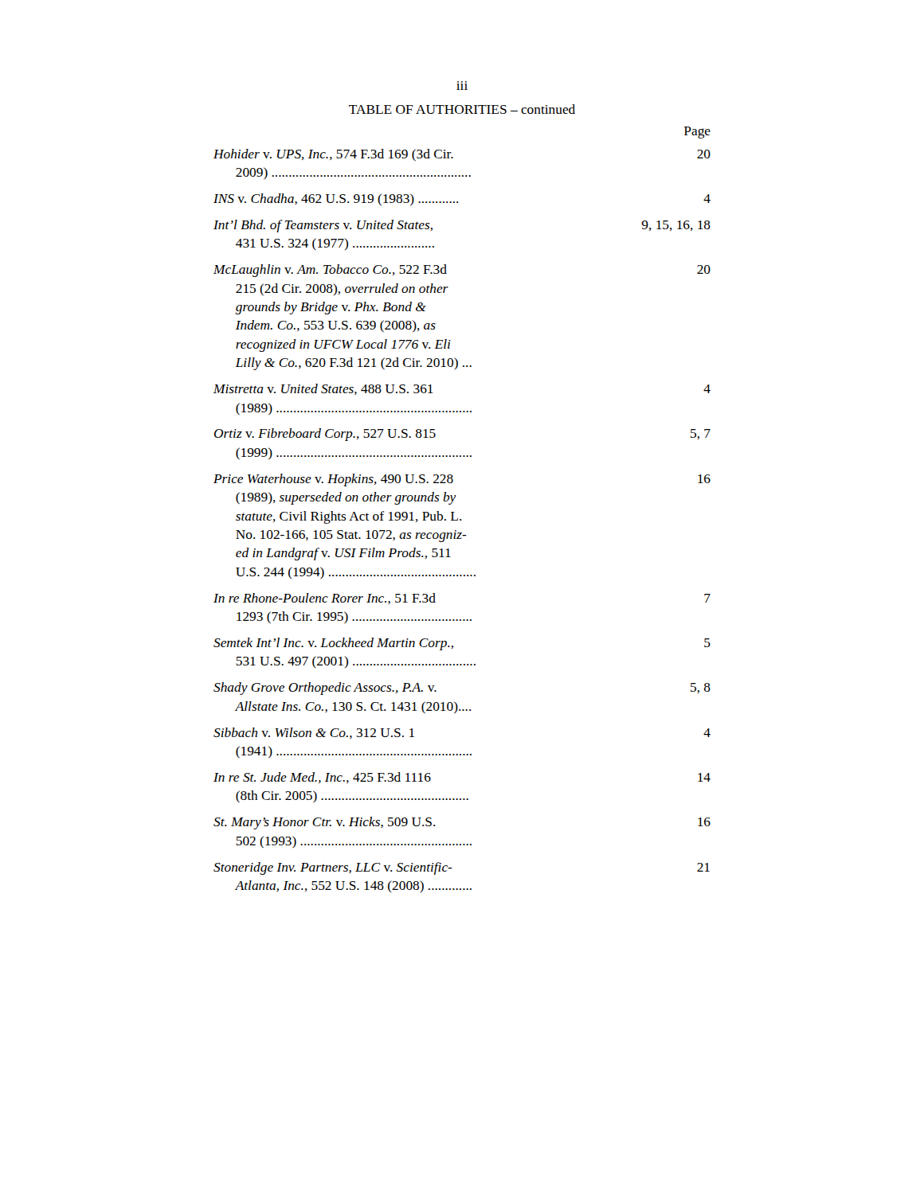iii
TABLE OF AUTHORITIES – continued
Page
| Hohider v. UPS, Inc. , 574 F.3d 169 (3d Cir. 2009) .......................................................... | 20 |
| INS v. Chadha , 462 U.S. 919 (1983) ............ | 4 |
| Int’l Bhd. of Teamsters v. United States , 431 U.S. 324 (1977) ........................ | 9, 15, 16, 18 |
| McLaughlin v. Am. Tobacco Co. , 522 F.3d 215 (2d Cir. 2008), overruled on other grounds by Bridge v. Phx. Bond & Indem. Co. , 553 U.S. 639 (2008), as recognized in UFCW Local 1776 v. Eli Lilly & Co. , 620 F.3d 121 (2d Cir. 2010) ... | 20 |
| Mistretta v. United States , 488 U.S. 361 (1989) ......................................................... | 4 |
| Ortiz v. Fibreboard Corp. , 527 U.S. 815 (1999) ......................................................... | 5, 7 |
| Price Waterhouse v. Hopkins , 490 U.S. 228 (1989), superseded on other grounds by statute , Civil Rights Act of 1991, Pub. L. No. 102-166, 105 Stat. 1072, as recogniz- ed in Landgraf v. USI Film Prods. , 511 U.S. 244 (1994) ........................................... | 16 |
| In re Rhone-Poulenc Rorer Inc. , 51 F.3d 1293 (7th Cir. 1995) ................................... | 7 |
| Semtek Int’l Inc. v. Lockheed Martin Corp. , 531 U.S. 497 (2001) .................................... | 5 |
| Shady Grove Orthopedic Assocs., P.A. v. Allstate Ins. Co. , 130 S. Ct. 1431 (2010).... | 5, 8 |
| Sibbach v. Wilson & Co. , 312 U.S. 1 (1941) ......................................................... | 4 |
| In re St. Jude Med., Inc. , 425 F.3d 1116 (8th Cir. 2005) ........................................... | 14 |
| St. Mary’s Honor Ctr. v. Hicks , 509 U.S. 502 (1993) .................................................. | 16 |
| Stoneridge Inv. Partners, LLC v. Scientific- Atlanta, Inc. , 552 U.S. 148 (2008) ............. | 21 |